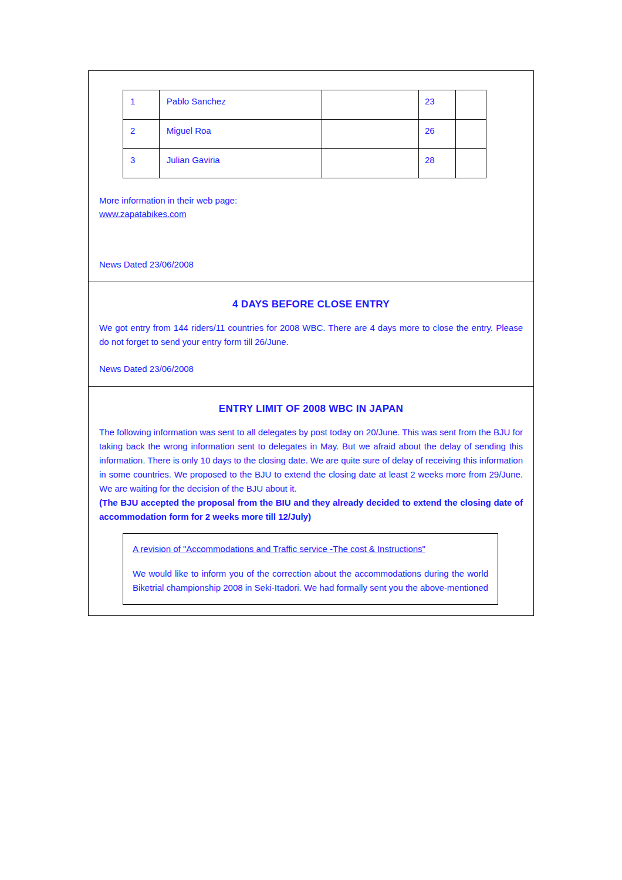| / 1 / Pablo Sanchez / / 23 / / / 2 / Miguel Roa / / 26 / / / 3 / Julian Gaviria / / 28 / / More information in their web page: www.zapatabikes.com News Dated 23/06/2008 |
| 4 DAYS BEFORE CLOSE ENTRY We got entry from 144 riders/11 countries for 2008 WBC. There are 4 days more to close the entry. Please do not forget to send your entry form till 26/June. News Dated 23/06/2008 |
| ENTRY LIMIT OF 2008 WBC IN JAPAN The following information was sent to all delegates by post today on 20/June. This was sent from the BJU for taking back the wrong information sent to delegates in May. But we afraid about the delay of sending this information. There is only 10 days to the closing date. We are quite sure of delay of receiving this information in some countries. We proposed to the BJU to extend the closing date at least 2 weeks more from 29/June. We are waiting for the decision of the BJU about it. (The BJU accepted the proposal from the BIU and they already decided to extend the closing date of accommodation form for 2 weeks more till 12/July) / A revision of "Accommodations and Traffic service -The cost & Instructions" We would like to inform you of the correction about the accommodations during the world Biketrial championship 2008 in Seki-Itadori. We had formally sent you the above-mentioned / |